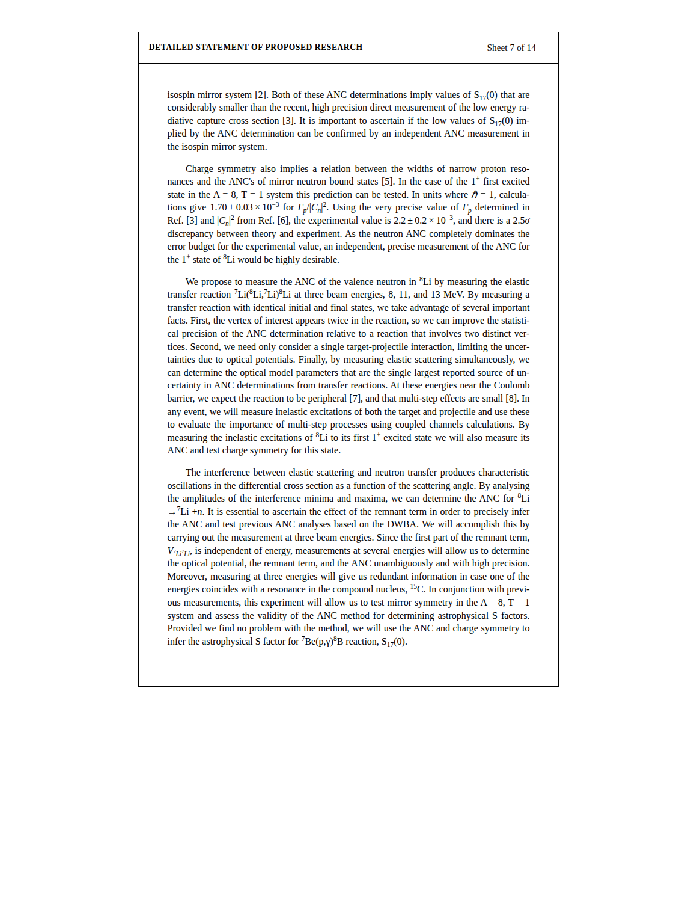Detailed Statement of Proposed Research
Sheet 7 of 14
isospin mirror system [2]. Both of these ANC determinations imply values of S17(0) that are considerably smaller than the recent, high precision direct measurement of the low energy radiative capture cross section [3]. It is important to ascertain if the low values of S17(0) implied by the ANC determination can be confirmed by an independent ANC measurement in the isospin mirror system.
Charge symmetry also implies a relation between the widths of narrow proton resonances and the ANC's of mirror neutron bound states [5]. In the case of the 1+ first excited state in the A = 8, T = 1 system this prediction can be tested. In units where ℏ = 1, calculations give 1.70 ± 0.03 × 10−3 for Γp/|Cn|2. Using the very precise value of Γp determined in Ref. [3] and |Cn|2 from Ref. [6], the experimental value is 2.2 ± 0.2 × 10−3, and there is a 2.5σ discrepancy between theory and experiment. As the neutron ANC completely dominates the error budget for the experimental value, an independent, precise measurement of the ANC for the 1+ state of 8Li would be highly desirable.
We propose to measure the ANC of the valence neutron in 8Li by measuring the elastic transfer reaction 7Li(8Li,7Li)8Li at three beam energies, 8, 11, and 13 MeV. By measuring a transfer reaction with identical initial and final states, we take advantage of several important facts. First, the vertex of interest appears twice in the reaction, so we can improve the statistical precision of the ANC determination relative to a reaction that involves two distinct vertices. Second, we need only consider a single target-projectile interaction, limiting the uncertainties due to optical potentials. Finally, by measuring elastic scattering simultaneously, we can determine the optical model parameters that are the single largest reported source of uncertainty in ANC determinations from transfer reactions. At these energies near the Coulomb barrier, we expect the reaction to be peripheral [7], and that multi-step effects are small [8]. In any event, we will measure inelastic excitations of both the target and projectile and use these to evaluate the importance of multi-step processes using coupled channels calculations. By measuring the inelastic excitations of 8Li to its first 1+ excited state we will also measure its ANC and test charge symmetry for this state.
The interference between elastic scattering and neutron transfer produces characteristic oscillations in the differential cross section as a function of the scattering angle. By analysing the amplitudes of the interference minima and maxima, we can determine the ANC for 8Li →7Li +n. It is essential to ascertain the effect of the remnant term in order to precisely infer the ANC and test previous ANC analyses based on the DWBA. We will accomplish this by carrying out the measurement at three beam energies. Since the first part of the remnant term, V7Li7Li, is independent of energy, measurements at several energies will allow us to determine the optical potential, the remnant term, and the ANC unambiguously and with high precision. Moreover, measuring at three energies will give us redundant information in case one of the energies coincides with a resonance in the compound nucleus, 15C. In conjunction with previous measurements, this experiment will allow us to test mirror symmetry in the A = 8, T = 1 system and assess the validity of the ANC method for determining astrophysical S factors. Provided we find no problem with the method, we will use the ANC and charge symmetry to infer the astrophysical S factor for 7Be(p,γ)8B reaction, S17(0).